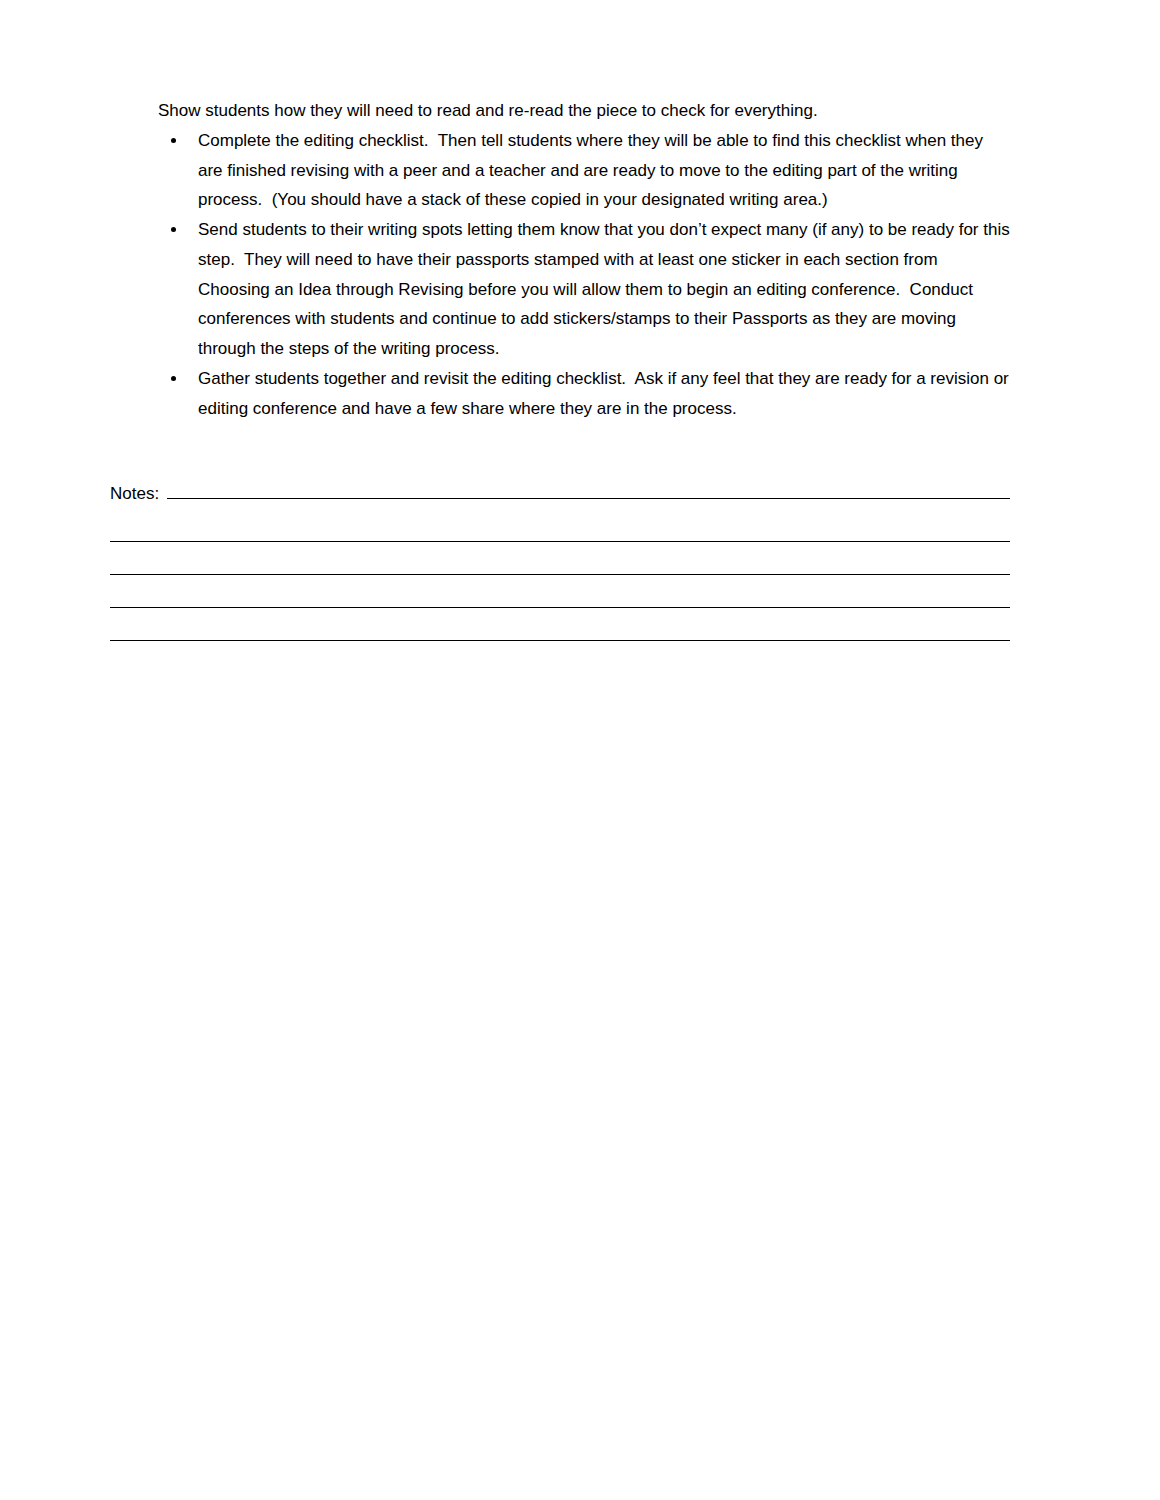Show students how they will need to read and re-read the piece to check for everything.
Complete the editing checklist. Then tell students where they will be able to find this checklist when they are finished revising with a peer and a teacher and are ready to move to the editing part of the writing process. (You should have a stack of these copied in your designated writing area.)
Send students to their writing spots letting them know that you don’t expect many (if any) to be ready for this step. They will need to have their passports stamped with at least one sticker in each section from Choosing an Idea through Revising before you will allow them to begin an editing conference. Conduct conferences with students and continue to add stickers/stamps to their Passports as they are moving through the steps of the writing process.
Gather students together and revisit the editing checklist. Ask if any feel that they are ready for a revision or editing conference and have a few share where they are in the process.
Notes: